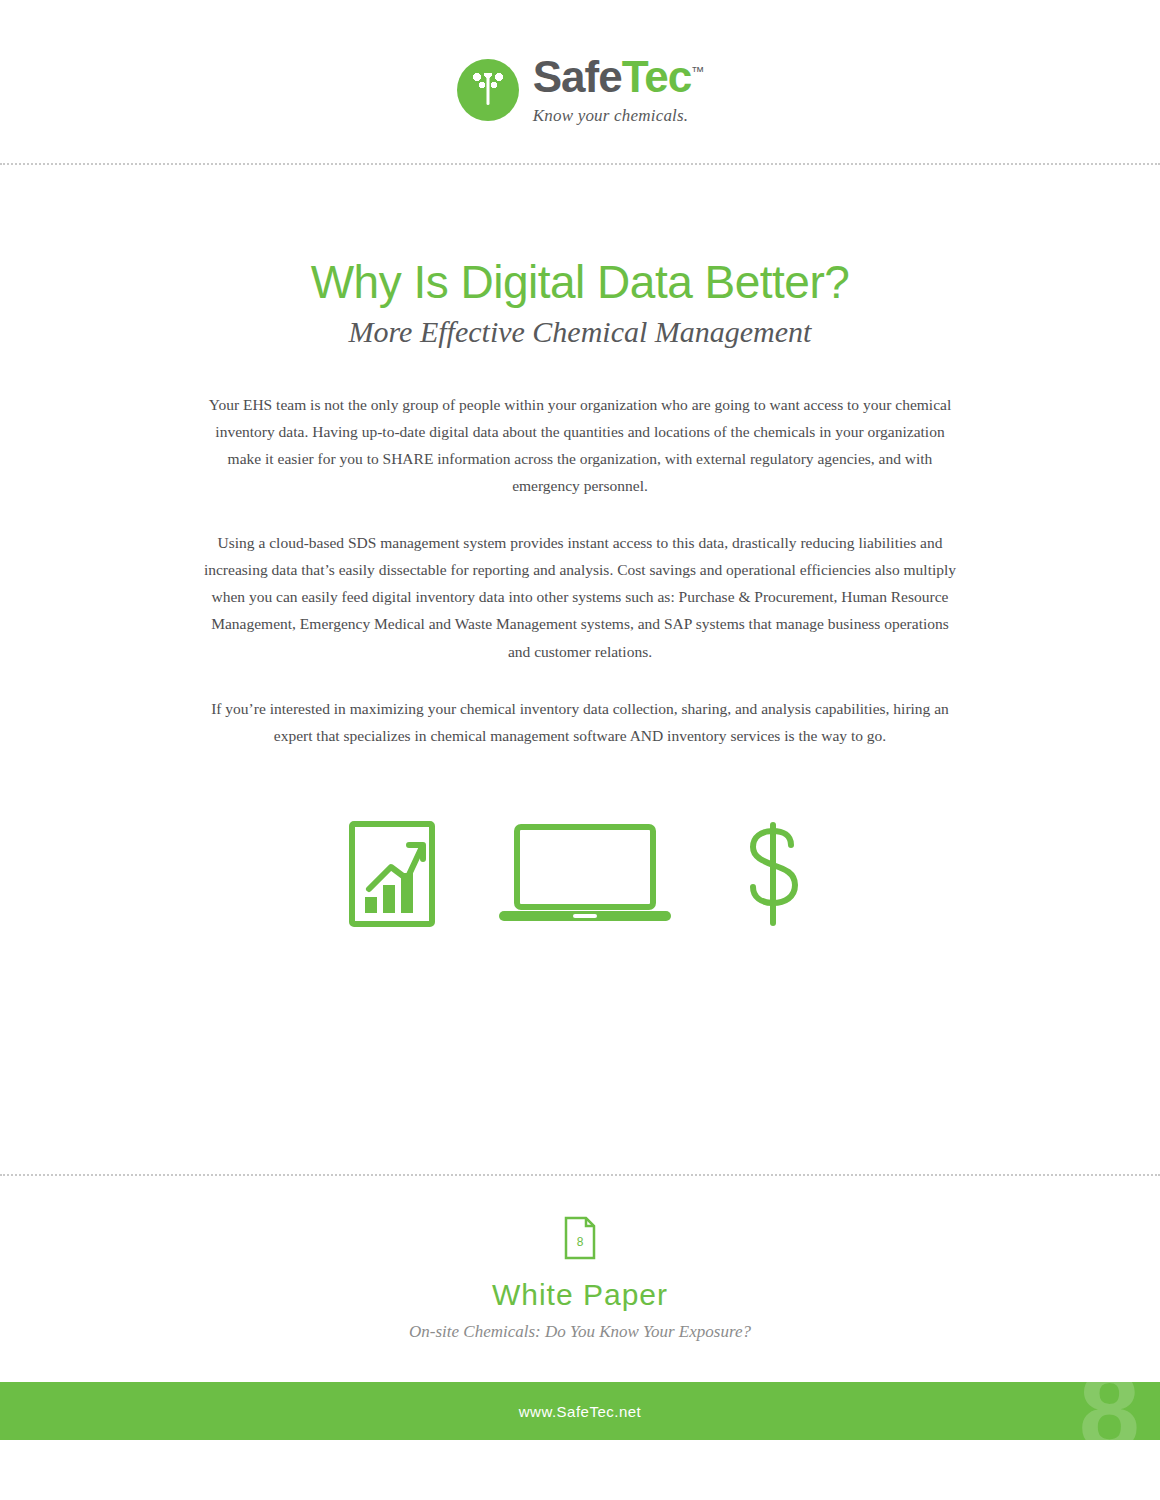Safe Tec™
Know your chemicals.
Why Is Digital Data Better?
More Effective Chemical Management
Your EHS team is not the only group of people within your organization who are going to want access to your chemical inventory data. Having up-to-date digital data about the quantities and locations of the chemicals in your organization make it easier for you to SHARE information across the organization, with external regulatory agencies, and with emergency personnel.
Using a cloud-based SDS management system provides instant access to this data, drastically reducing liabilities and increasing data that’s easily dissectable for reporting and analysis. Cost savings and operational efficiencies also multiply when you can easily feed digital inventory data into other systems such as: Purchase & Procurement, Human Resource Management, Emergency Medical and Waste Management systems, and SAP systems that manage business operations and customer relations.
If you’re interested in maximizing your chemical inventory data collection, sharing, and analysis capabilities, hiring an expert that specializes in chemical management software AND inventory services is the way to go.
8
White Paper
On-site Chemicals: Do You Know Your Exposure?
www.SafeTec.net 8